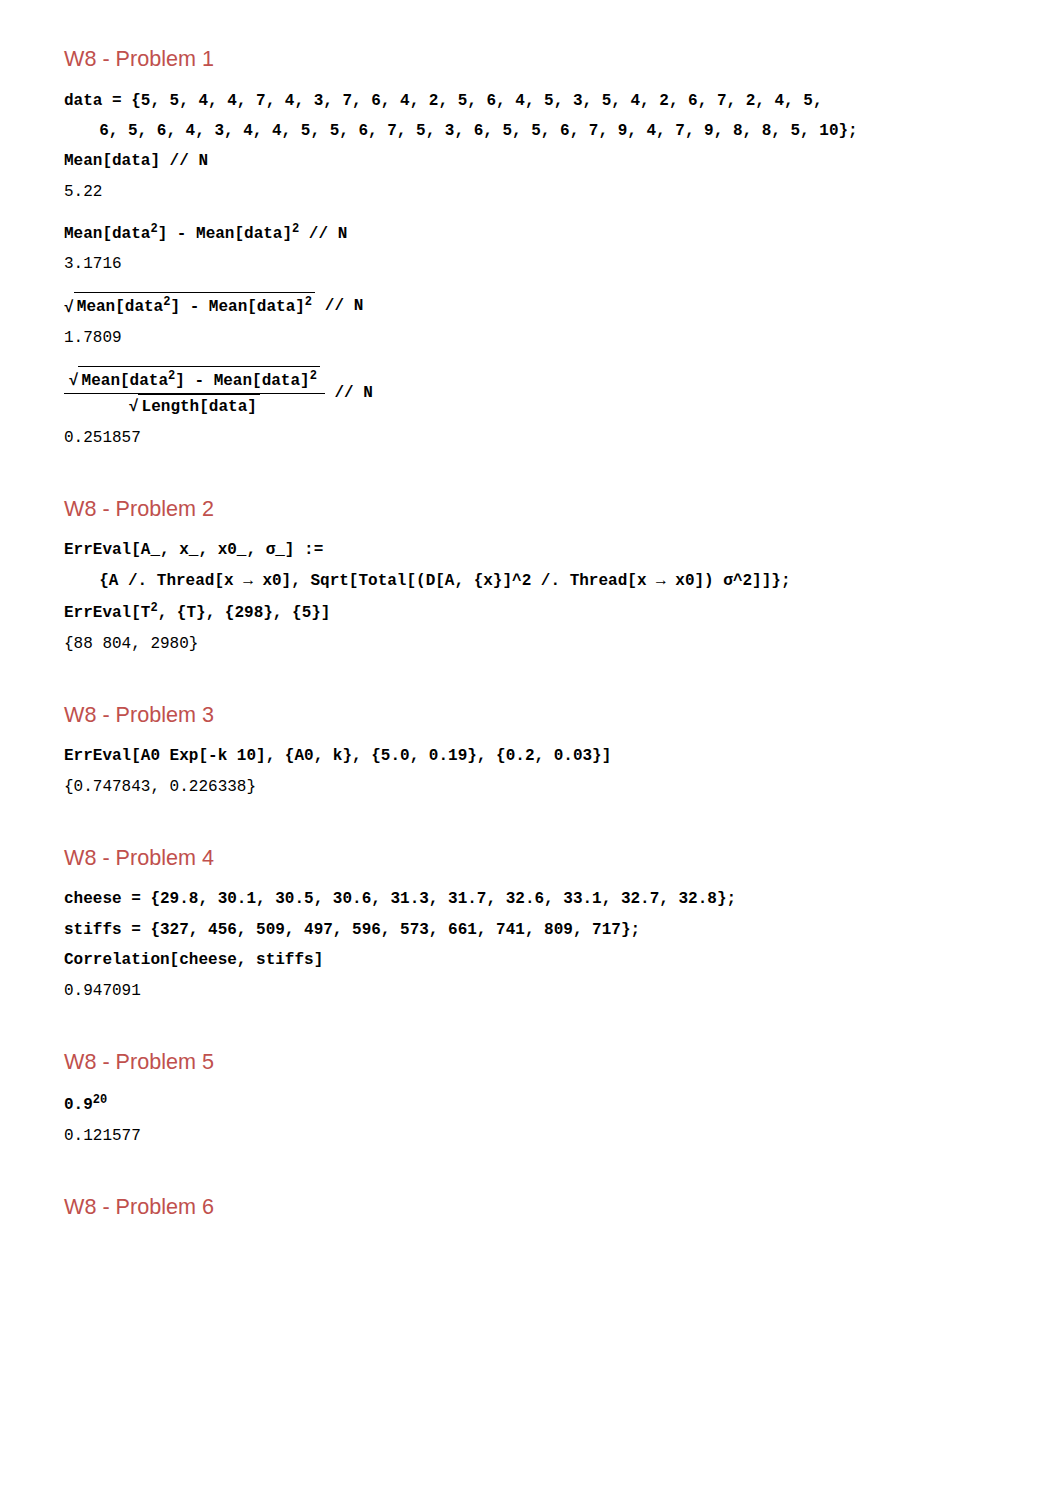W8 - Problem 1
data = {5, 5, 4, 4, 7, 4, 3, 7, 6, 4, 2, 5, 6, 4, 5, 3, 5, 4, 2, 6, 7, 2, 4, 5,
6, 5, 6, 4, 3, 4, 4, 5, 5, 6, 7, 5, 3, 6, 5, 5, 6, 7, 9, 4, 7, 9, 8, 8, 5, 10};
Mean[data] // N
5.22
Mean[data2] - Mean[data]2 // N
3.1716
√Mean[data2] - Mean[data]2 // N
1.7809
√Mean[data2] - Mean[data]2√Length[data] // N
0.251857
W8 - Problem 2
ErrEval[A_, x_, x0_, σ_] :=
{A /. Thread[x → x0], Sqrt[Total[(D[A, {x}]^2 /. Thread[x → x0]) σ^2]]};
ErrEval[T2, {T}, {298}, {5}]
{88 804, 2980}
W8 - Problem 3
ErrEval[A0 Exp[-k 10], {A0, k}, {5.0, 0.19}, {0.2, 0.03}]
{0.747843, 0.226338}
W8 - Problem 4
cheese = {29.8, 30.1, 30.5, 30.6, 31.3, 31.7, 32.6, 33.1, 32.7, 32.8};
stiffs = {327, 456, 509, 497, 596, 573, 661, 741, 809, 717};
Correlation[cheese, stiffs]
0.947091
W8 - Problem 5
0.920
0.121577
W8 - Problem 6